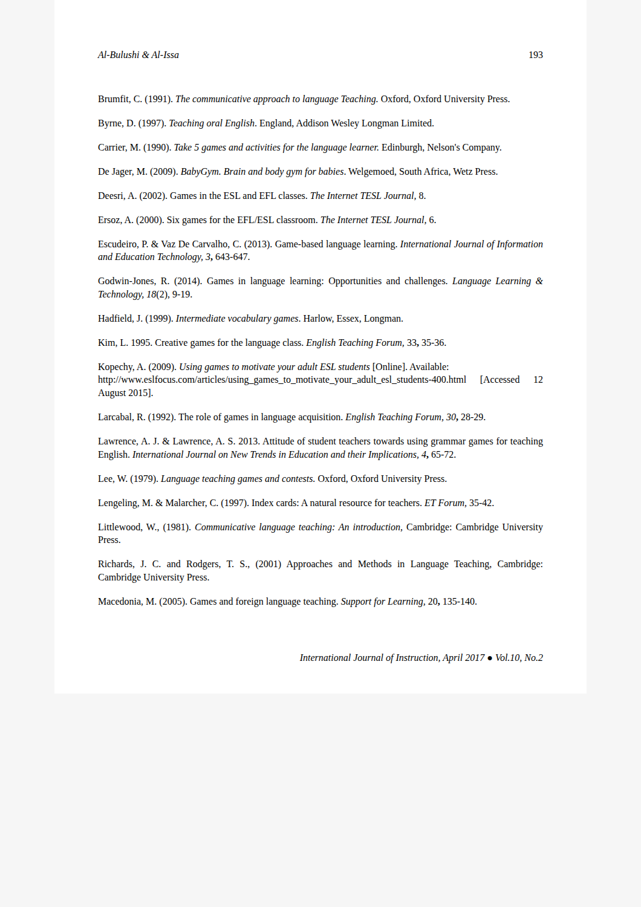Al-Bulushi & Al-Issa 193
Brumfit, C. (1991). The communicative approach to language Teaching. Oxford, Oxford University Press.
Byrne, D. (1997). Teaching oral English. England, Addison Wesley Longman Limited.
Carrier, M. (1990). Take 5 games and activities for the language learner. Edinburgh, Nelson's Company.
De Jager, M. (2009). BabyGym. Brain and body gym for babies. Welgemoed, South Africa, Wetz Press.
Deesri, A. (2002). Games in the ESL and EFL classes. The Internet TESL Journal, 8.
Ersoz, A. (2000). Six games for the EFL/ESL classroom. The Internet TESL Journal, 6.
Escudeiro, P. & Vaz De Carvalho, C. (2013). Game-based language learning. International Journal of Information and Education Technology, 3, 643-647.
Godwin-Jones, R. (2014). Games in language learning: Opportunities and challenges. Language Learning & Technology, 18(2), 9-19.
Hadfield, J. (1999). Intermediate vocabulary games. Harlow, Essex, Longman.
Kim, L. 1995. Creative games for the language class. English Teaching Forum, 33, 35-36.
Kopechy, A. (2009). Using games to motivate your adult ESL students [Online]. Available:
http://www.eslfocus.com/articles/using_games_to_motivate_your_adult_esl_students-400.html [Accessed 12 August 2015].
Larcabal, R. (1992). The role of games in language acquisition. English Teaching Forum, 30, 28-29.
Lawrence, A. J. & Lawrence, A. S. 2013. Attitude of student teachers towards using grammar games for teaching English. International Journal on New Trends in Education and their Implications, 4, 65-72.
Lee, W. (1979). Language teaching games and contests. Oxford, Oxford University Press.
Lengeling, M. & Malarcher, C. (1997). Index cards: A natural resource for teachers. ET Forum, 35-42.
Littlewood, W., (1981). Communicative language teaching: An introduction, Cambridge: Cambridge University Press.
Richards, J. C. and Rodgers, T. S., (2001) Approaches and Methods in Language Teaching, Cambridge: Cambridge University Press.
Macedonia, M. (2005). Games and foreign language teaching. Support for Learning, 20, 135-140.
International Journal of Instruction, April 2017 ● Vol.10, No.2